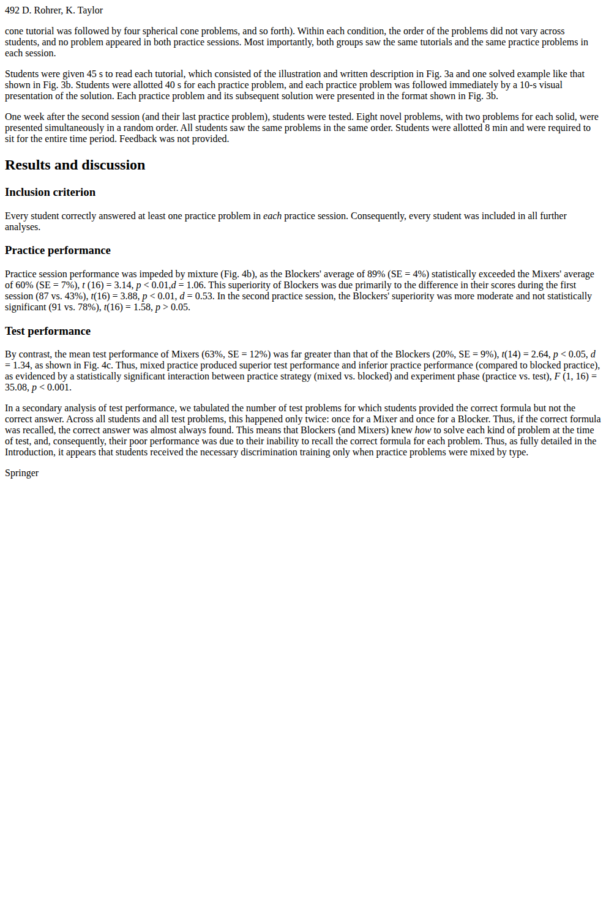492 D. Rohrer, K. Taylor
cone tutorial was followed by four spherical cone problems, and so forth). Within each condition, the order of the problems did not vary across students, and no problem appeared in both practice sessions. Most importantly, both groups saw the same tutorials and the same practice problems in each session.
Students were given 45 s to read each tutorial, which consisted of the illustration and written description in Fig. 3a and one solved example like that shown in Fig. 3b. Students were allotted 40 s for each practice problem, and each practice problem was followed immediately by a 10-s visual presentation of the solution. Each practice problem and its subsequent solution were presented in the format shown in Fig. 3b.
One week after the second session (and their last practice problem), students were tested. Eight novel problems, with two problems for each solid, were presented simultaneously in a random order. All students saw the same problems in the same order. Students were allotted 8 min and were required to sit for the entire time period. Feedback was not provided.
Results and discussion
Inclusion criterion
Every student correctly answered at least one practice problem in each practice session. Consequently, every student was included in all further analyses.
Practice performance
Practice session performance was impeded by mixture (Fig. 4b), as the Blockers' average of 89% (SE = 4%) statistically exceeded the Mixers' average of 60% (SE = 7%), t (16) = 3.14, p < 0.01,d = 1.06. This superiority of Blockers was due primarily to the difference in their scores during the first session (87 vs. 43%), t(16) = 3.88, p < 0.01, d = 0.53. In the second practice session, the Blockers' superiority was more moderate and not statistically significant (91 vs. 78%), t(16) = 1.58, p > 0.05.
Test performance
By contrast, the mean test performance of Mixers (63%, SE = 12%) was far greater than that of the Blockers (20%, SE = 9%), t(14) = 2.64, p < 0.05, d = 1.34, as shown in Fig. 4c. Thus, mixed practice produced superior test performance and inferior practice performance (compared to blocked practice), as evidenced by a statistically significant interaction between practice strategy (mixed vs. blocked) and experiment phase (practice vs. test), F (1, 16) = 35.08, p < 0.001.
In a secondary analysis of test performance, we tabulated the number of test problems for which students provided the correct formula but not the correct answer. Across all students and all test problems, this happened only twice: once for a Mixer and once for a Blocker. Thus, if the correct formula was recalled, the correct answer was almost always found. This means that Blockers (and Mixers) knew how to solve each kind of problem at the time of test, and, consequently, their poor performance was due to their inability to recall the correct formula for each problem. Thus, as fully detailed in the Introduction, it appears that students received the necessary discrimination training only when practice problems were mixed by type.
Springer